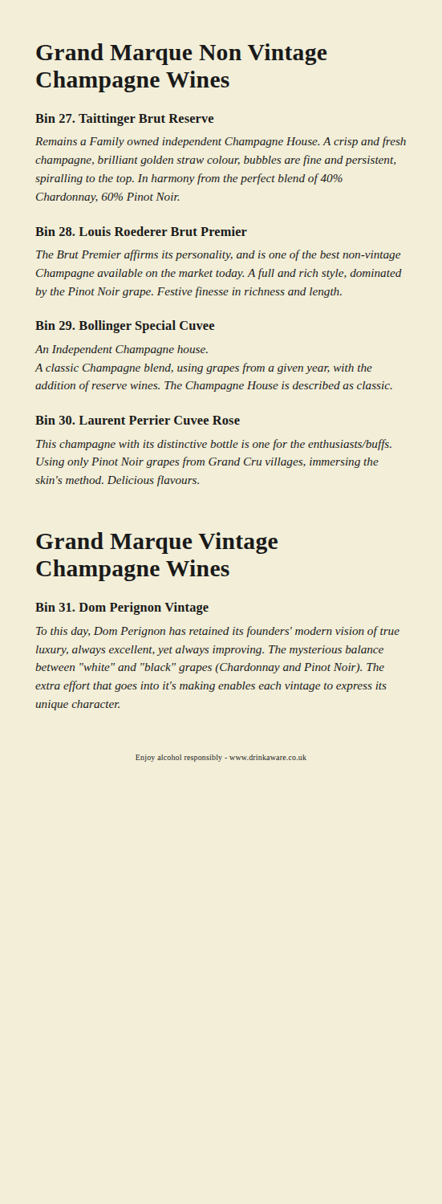Grand Marque Non Vintage
Champagne Wines
Bin 27. Taittinger Brut Reserve
Remains a Family owned independent Champagne House. A crisp and fresh champagne, brilliant golden straw colour, bubbles are fine and persistent, spiralling to the top. In harmony from the perfect blend of 40% Chardonnay, 60% Pinot Noir.
Bin 28. Louis Roederer Brut Premier
The Brut Premier affirms its personality, and is one of the best non-vintage Champagne available on the market today. A full and rich style, dominated by the Pinot Noir grape. Festive finesse in richness and length.
Bin 29. Bollinger Special Cuvee
An Independent Champagne house.
A classic Champagne blend, using grapes from a given year, with the addition of reserve wines. The Champagne House is described as classic.
Bin 30. Laurent Perrier Cuvee Rose
This champagne with its distinctive bottle is one for the enthusiasts/buffs. Using only Pinot Noir grapes from Grand Cru villages, immersing the skin's method. Delicious flavours.
Grand Marque Vintage
Champagne Wines
Bin 31. Dom Perignon Vintage
To this day, Dom Perignon has retained its founders' modern vision of true luxury, always excellent, yet always improving. The mysterious balance between "white" and "black" grapes (Chardonnay and Pinot Noir). The extra effort that goes into it's making enables each vintage to express its unique character.
Enjoy alcohol responsibly - www.drinkaware.co.uk